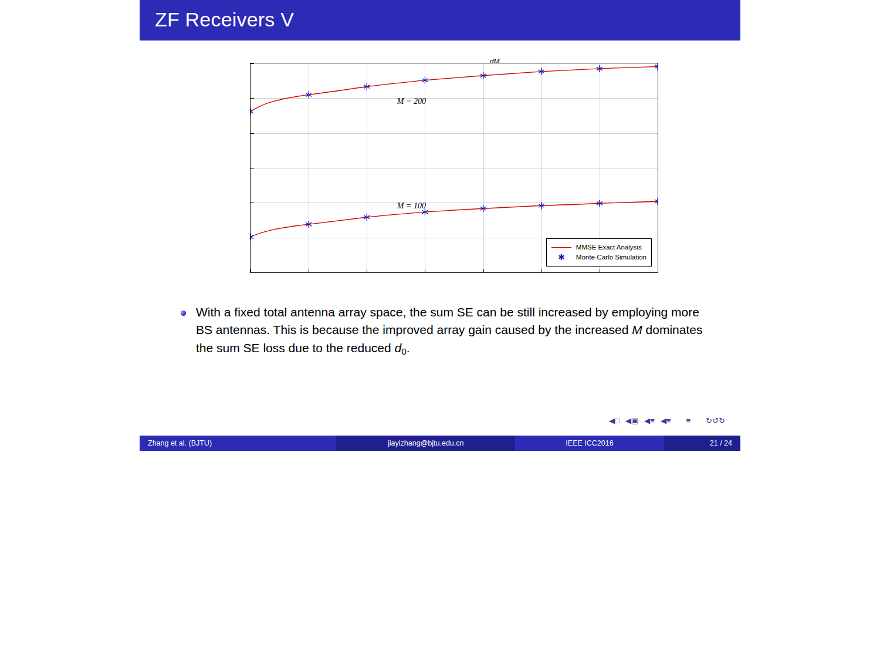ZF Receivers V
Sum Spectral Efficiency (bits/s/Hz)
20
19
18
17
16
15
14
3
4
5
6
7
8
9
10
M = 200
M = 100
MMSE Exact Analysis
✱Monte-Carlo Simulation
Total Antenna Array Space d 0 = dM λ
With a fixed total antenna array space, the sum SE can be still increased by employing more BS antennas. This is because the improved array gain caused by the increased M dominates the sum SE loss due to the reduced d 0.
◀□ ◀▣ ◀≡ ◀≡ ≡ ↻↺↻
Zhang et al. (BJTU)
jiayizhang@bjtu.edu.cn
IEEE ICC2016
21 / 24